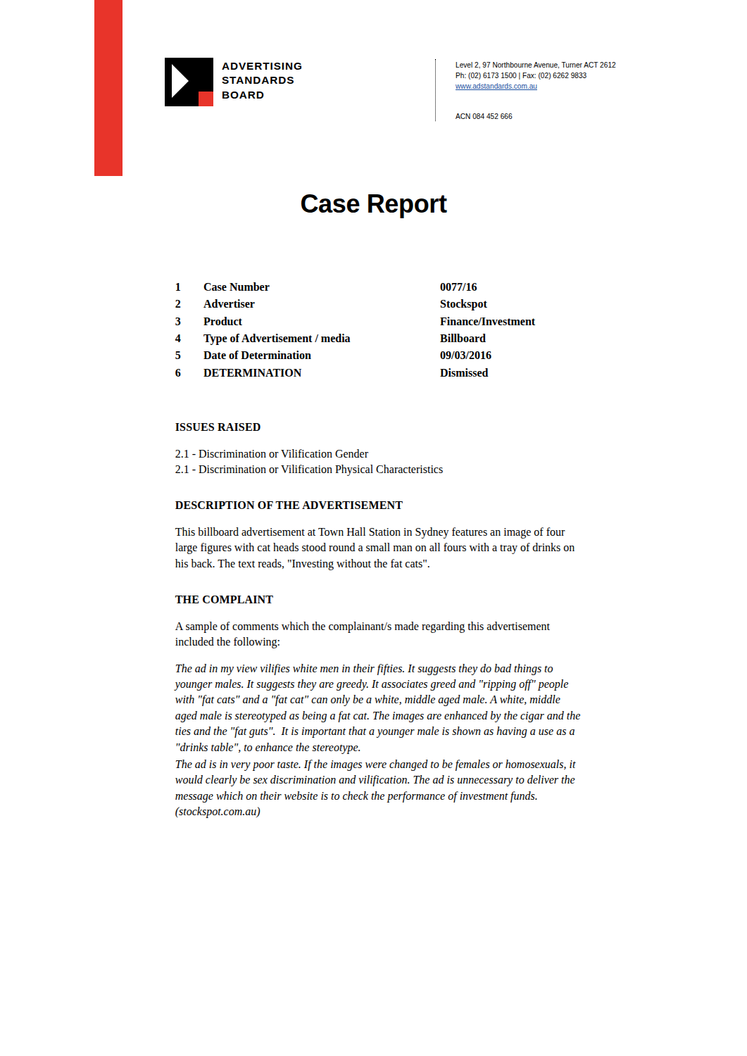ADVERTISING
STANDARDS
BOARD
Level 2, 97 Northbourne Avenue, Turner ACT 2612
Ph: (02) 6173 1500 | Fax: (02) 6262 9833
www.adstandards.com.au ACN 084 452 666
Case Report
| 1 | Case Number | 0077/16 |
| 2 | Advertiser | Stockspot |
| 3 | Product | Finance/Investment |
| 4 | Type of Advertisement / media | Billboard |
| 5 | Date of Determination | 09/03/2016 |
| 6 | DETERMINATION | Dismissed |
ISSUES RAISED
2.1 - Discrimination or Vilification Gender
2.1 - Discrimination or Vilification Physical Characteristics
DESCRIPTION OF THE ADVERTISEMENT
This billboard advertisement at Town Hall Station in Sydney features an image of four large figures with cat heads stood round a small man on all fours with a tray of drinks on his back. The text reads, "Investing without the fat cats".
THE COMPLAINT
A sample of comments which the complainant/s made regarding this advertisement included the following:
The ad in my view vilifies white men in their fifties. It suggests they do bad things to younger males. It suggests they are greedy. It associates greed and "ripping off" people with "fat cats" and a "fat cat" can only be a white, middle aged male. A white, middle aged male is stereotyped as being a fat cat. The images are enhanced by the cigar and the ties and the "fat guts". It is important that a younger male is shown as having a use as a "drinks table", to enhance the stereotype.
The ad is in very poor taste. If the images were changed to be females or homosexuals, it would clearly be sex discrimination and vilification. The ad is unnecessary to deliver the message which on their website is to check the performance of investment funds. (stockspot.com.au)